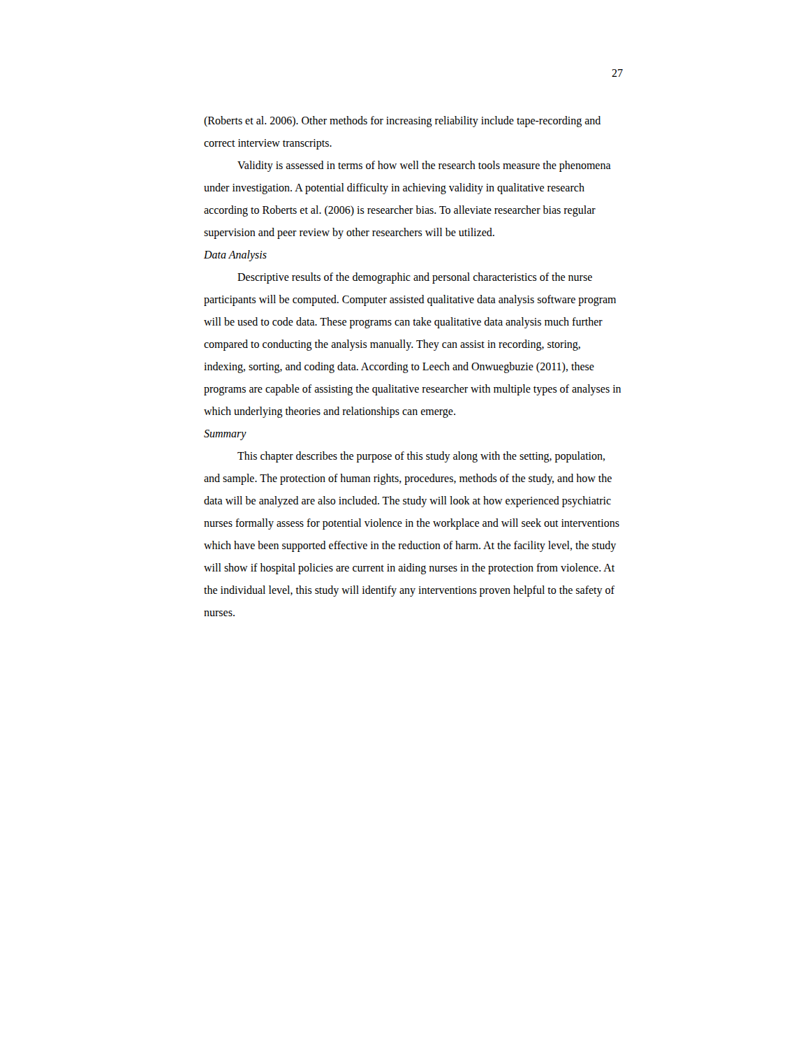27
(Roberts et al. 2006). Other methods for increasing reliability include tape-recording and correct interview transcripts.
Validity is assessed in terms of how well the research tools measure the phenomena under investigation. A potential difficulty in achieving validity in qualitative research according to Roberts et al. (2006) is researcher bias. To alleviate researcher bias regular supervision and peer review by other researchers will be utilized.
Data Analysis
Descriptive results of the demographic and personal characteristics of the nurse participants will be computed. Computer assisted qualitative data analysis software program will be used to code data. These programs can take qualitative data analysis much further compared to conducting the analysis manually. They can assist in recording, storing, indexing, sorting, and coding data. According to Leech and Onwuegbuzie (2011), these programs are capable of assisting the qualitative researcher with multiple types of analyses in which underlying theories and relationships can emerge.
Summary
This chapter describes the purpose of this study along with the setting, population, and sample. The protection of human rights, procedures, methods of the study, and how the data will be analyzed are also included. The study will look at how experienced psychiatric nurses formally assess for potential violence in the workplace and will seek out interventions which have been supported effective in the reduction of harm. At the facility level, the study will show if hospital policies are current in aiding nurses in the protection from violence. At the individual level, this study will identify any interventions proven helpful to the safety of nurses.